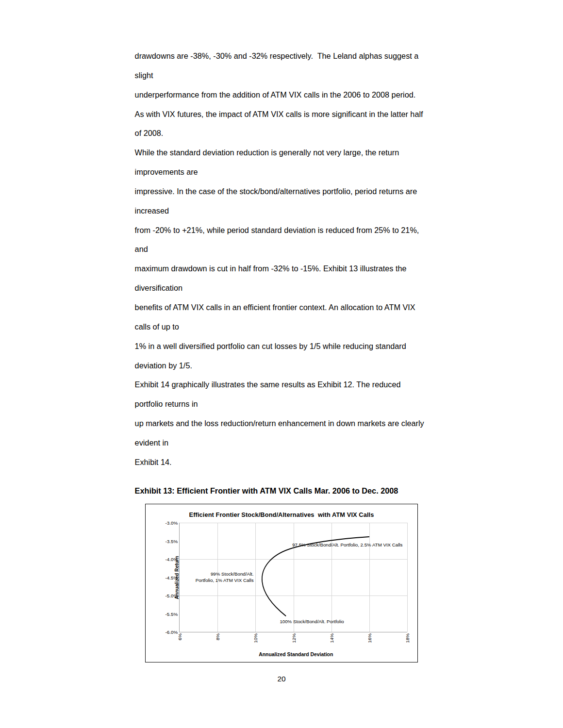drawdowns are -38%, -30% and -32% respectively. The Leland alphas suggest a slight
underperformance from the addition of ATM VIX calls in the 2006 to 2008 period.
As with VIX futures, the impact of ATM VIX calls is more significant in the latter half of 2008.
While the standard deviation reduction is generally not very large, the return improvements are
impressive. In the case of the stock/bond/alternatives portfolio, period returns are increased
from -20% to +21%, while period standard deviation is reduced from 25% to 21%, and
maximum drawdown is cut in half from -32% to -15%. Exhibit 13 illustrates the diversification
benefits of ATM VIX calls in an efficient frontier context. An allocation to ATM VIX calls of up to
1% in a well diversified portfolio can cut losses by 1/5 while reducing standard deviation by 1/5.
Exhibit 14 graphically illustrates the same results as Exhibit 12. The reduced portfolio returns in
up markets and the loss reduction/return enhancement in down markets are clearly evident in
Exhibit 14.
Exhibit 13: Efficient Frontier with ATM VIX Calls Mar. 2006 to Dec. 2008
Efficient Frontier Stock/Bond/Alternatives with ATM VIX Calls
Annualized Return
-3.0%
-3.5%
-4.0%
-4.5%
-5.0%
-5.5%
-6.0%
6%
8%
10%
12%
14%
16%
18%
97.5% Stock/Bond/Alt. Portfolio, 2.5% ATM VIX Calls
99% Stock/Bond/Alt.
Portfolio, 1% ATM VIX Calls
100% Stock/Bond/Alt. Portfolio
Annualized Standard Deviation
20